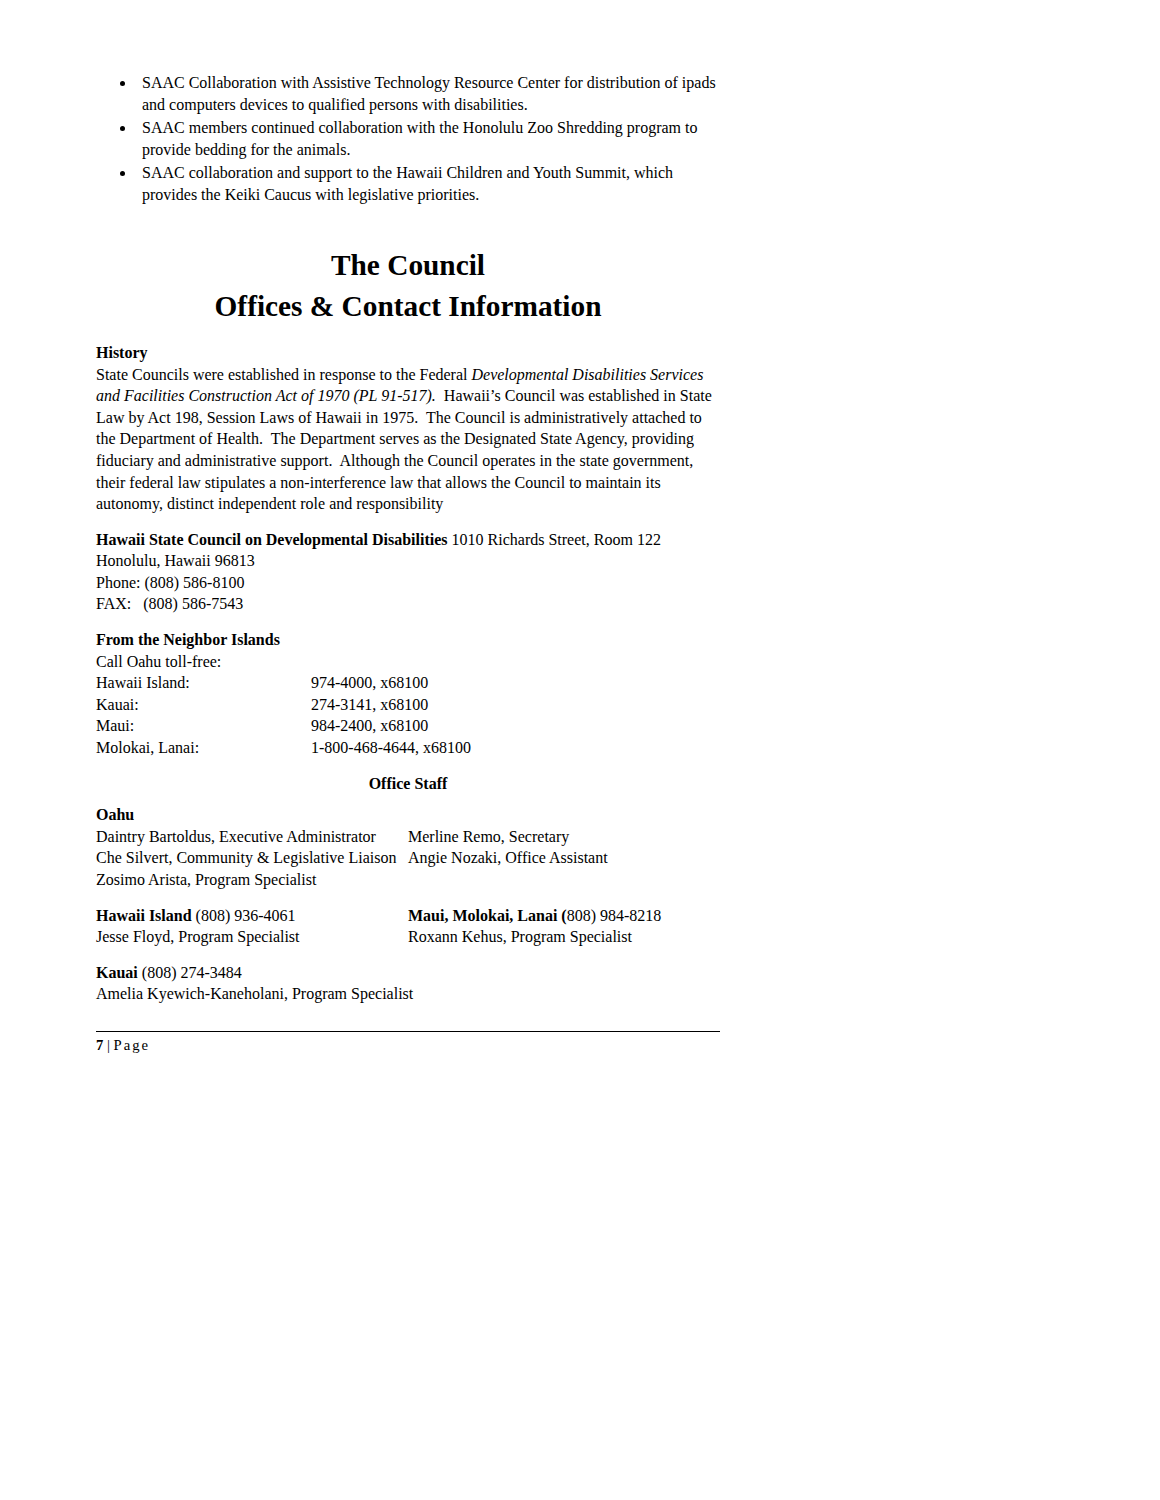SAAC Collaboration with Assistive Technology Resource Center for distribution of ipads and computers devices to qualified persons with disabilities.
SAAC members continued collaboration with the Honolulu Zoo Shredding program to provide bedding for the animals.
SAAC collaboration and support to the Hawaii Children and Youth Summit, which provides the Keiki Caucus with legislative priorities.
The Council
Offices & Contact Information
History
State Councils were established in response to the Federal Developmental Disabilities Services and Facilities Construction Act of 1970 (PL 91-517). Hawaii’s Council was established in State Law by Act 198, Session Laws of Hawaii in 1975. The Council is administratively attached to the Department of Health. The Department serves as the Designated State Agency, providing fiduciary and administrative support. Although the Council operates in the state government, their federal law stipulates a non-interference law that allows the Council to maintain its autonomy, distinct independent role and responsibility
Hawaii State Council on Developmental Disabilities 1010 Richards Street, Room 122
Honolulu, Hawaii 96813
Phone: (808) 586-8100
FAX: (808) 586-7543
From the Neighbor Islands
Call Oahu toll-free:
| Hawaii Island: | 974-4000, x68100 |
| Kauai: | 274-3141, x68100 |
| Maui: | 984-2400, x68100 |
| Molokai, Lanai: | 1-800-468-4644, x68100 |
Office Staff
Oahu
| Daintry Bartoldus, Executive Administrator | Merline Remo, Secretary |
| Che Silvert, Community & Legislative Liaison | Angie Nozaki, Office Assistant |
| Zosimo Arista, Program Specialist | |
| Hawaii Island (808) 936-4061 | Maui, Molokai, Lanai ( 808) 984-8218 |
| Jesse Floyd, Program Specialist | Roxann Kehus, Program Specialist |
Kauai (808) 274-3484
Amelia Kyewich-Kaneholani, Program Specialist
7 | Page